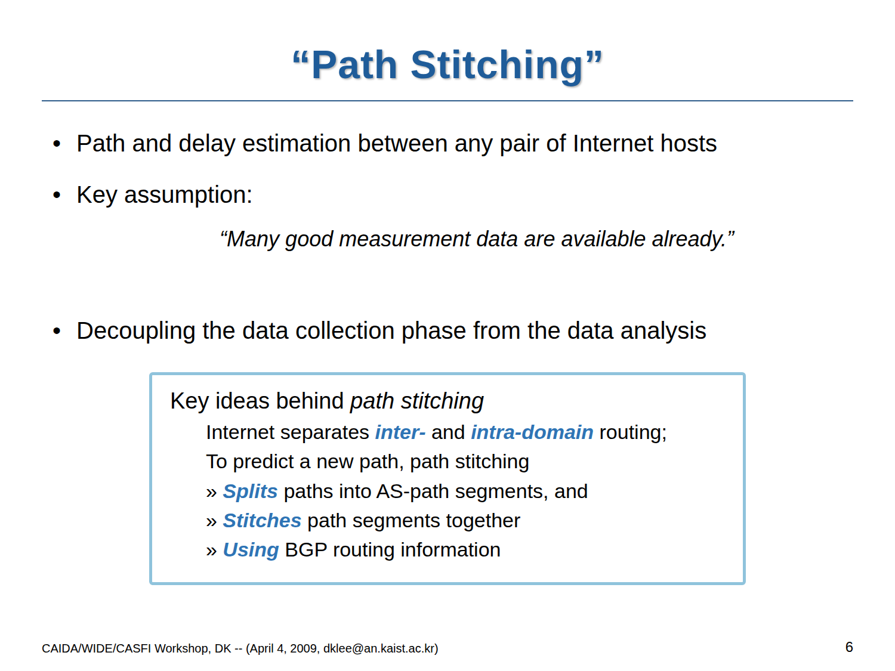“Path Stitching”
Path and delay estimation between any pair of Internet hosts
Key assumption:
“Many good measurement data are available already.”
Decoupling the data collection phase from the data analysis
Key ideas behind path stitching
Internet separates inter- and intra-domain routing;
To predict a new path, path stitching
» Splits paths into AS-path segments, and
» Stitches path segments together
» Using BGP routing information
CAIDA/WIDE/CASFI Workshop, DK -- (April 4, 2009, dklee@an.kaist.ac.kr)
6